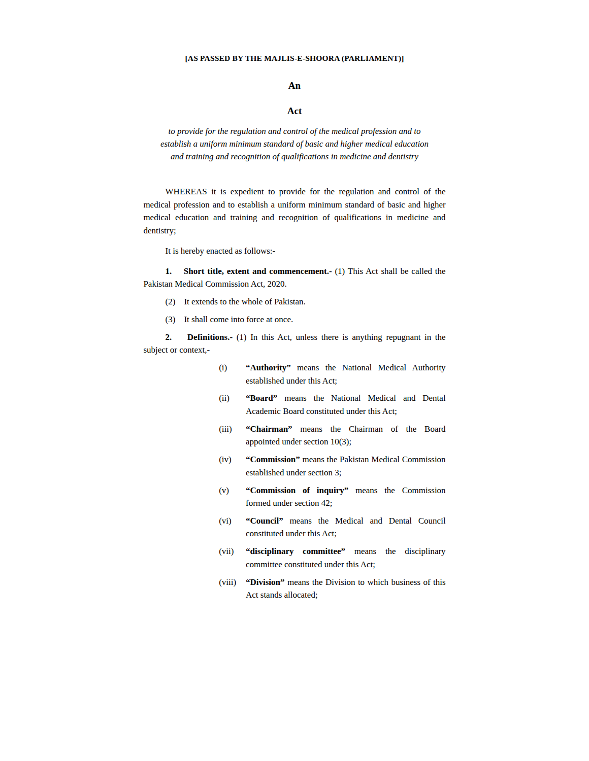[AS PASSED BY THE MAJLIS-E-SHOORA (PARLIAMENT)]
An
Act
to provide for the regulation and control of the medical profession and to establish a uniform minimum standard of basic and higher medical education and training and recognition of qualifications in medicine and dentistry
WHEREAS it is expedient to provide for the regulation and control of the medical profession and to establish a uniform minimum standard of basic and higher medical education and training and recognition of qualifications in medicine and dentistry;
It is hereby enacted as follows:-
1. Short title, extent and commencement.- (1) This Act shall be called the Pakistan Medical Commission Act, 2020.
(2) It extends to the whole of Pakistan.
(3) It shall come into force at once.
2. Definitions.- (1) In this Act, unless there is anything repugnant in the subject or context,-
(i)“Authority” means the National Medical Authority established under this Act;
(ii)“Board” means the National Medical and Dental Academic Board constituted under this Act;
(iii)“Chairman” means the Chairman of the Board appointed under section 10(3);
(iv)“Commission” means the Pakistan Medical Commission established under section 3;
(v)“Commission of inquiry” means the Commission formed under section 42;
(vi)“Council” means the Medical and Dental Council constituted under this Act;
(vii)“disciplinary committee” means the disciplinary committee constituted under this Act;
(viii)“Division” means the Division to which business of this Act stands allocated;